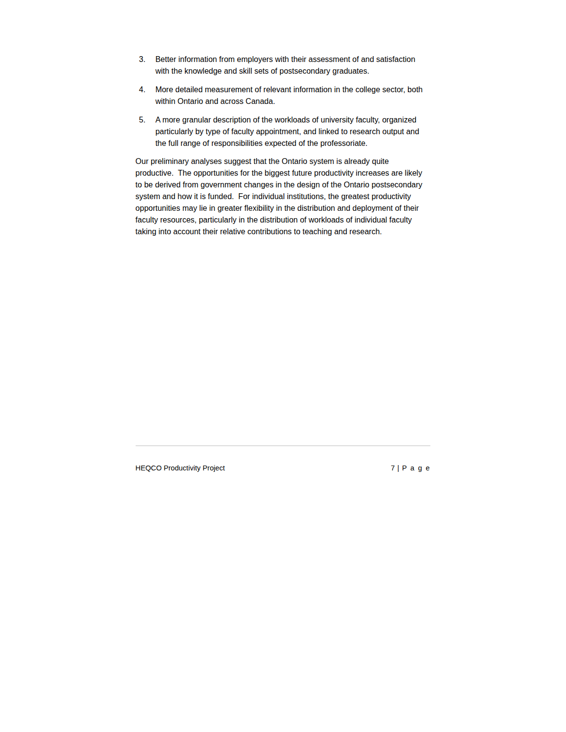3. Better information from employers with their assessment of and satisfaction with the knowledge and skill sets of postsecondary graduates.
4. More detailed measurement of relevant information in the college sector, both within Ontario and across Canada.
5. A more granular description of the workloads of university faculty, organized particularly by type of faculty appointment, and linked to research output and the full range of responsibilities expected of the professoriate.
Our preliminary analyses suggest that the Ontario system is already quite productive. The opportunities for the biggest future productivity increases are likely to be derived from government changes in the design of the Ontario postsecondary system and how it is funded. For individual institutions, the greatest productivity opportunities may lie in greater flexibility in the distribution and deployment of their faculty resources, particularly in the distribution of workloads of individual faculty taking into account their relative contributions to teaching and research.
HEQCO Productivity Project
7| P a g e